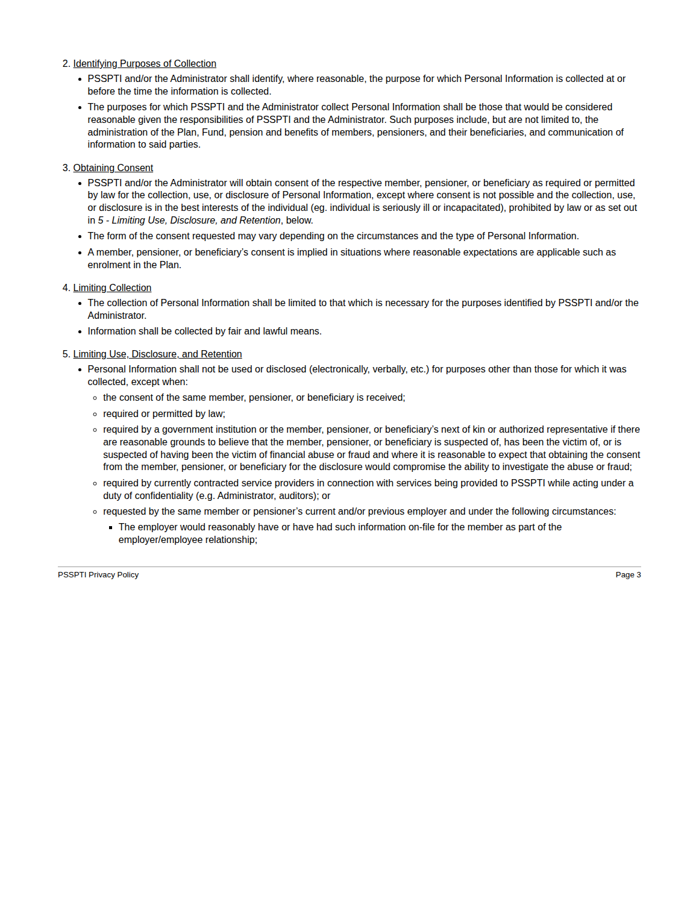Identifying Purposes of Collection
PSSPTI and/or the Administrator shall identify, where reasonable, the purpose for which Personal Information is collected at or before the time the information is collected.
The purposes for which PSSPTI and the Administrator collect Personal Information shall be those that would be considered reasonable given the responsibilities of PSSPTI and the Administrator. Such purposes include, but are not limited to, the administration of the Plan, Fund, pension and benefits of members, pensioners, and their beneficiaries, and communication of information to said parties.
Obtaining Consent
PSSPTI and/or the Administrator will obtain consent of the respective member, pensioner, or beneficiary as required or permitted by law for the collection, use, or disclosure of Personal Information, except where consent is not possible and the collection, use, or disclosure is in the best interests of the individual (eg. individual is seriously ill or incapacitated), prohibited by law or as set out in 5 - Limiting Use, Disclosure, and Retention, below.
The form of the consent requested may vary depending on the circumstances and the type of Personal Information.
A member, pensioner, or beneficiary’s consent is implied in situations where reasonable expectations are applicable such as enrolment in the Plan.
Limiting Collection
The collection of Personal Information shall be limited to that which is necessary for the purposes identified by PSSPTI and/or the Administrator.
Information shall be collected by fair and lawful means.
Limiting Use, Disclosure, and Retention
Personal Information shall not be used or disclosed (electronically, verbally, etc.) for purposes other than those for which it was collected, except when:
the consent of the same member, pensioner, or beneficiary is received;
required or permitted by law;
required by a government institution or the member, pensioner, or beneficiary’s next of kin or authorized representative if there are reasonable grounds to believe that the member, pensioner, or beneficiary is suspected of, has been the victim of, or is suspected of having been the victim of financial abuse or fraud and where it is reasonable to expect that obtaining the consent from the member, pensioner, or beneficiary for the disclosure would compromise the ability to investigate the abuse or fraud;
required by currently contracted service providers in connection with services being provided to PSSPTI while acting under a duty of confidentiality (e.g. Administrator, auditors); or
requested by the same member or pensioner’s current and/or previous employer and under the following circumstances:
The employer would reasonably have or have had such information on-file for the member as part of the employer/employee relationship;
PSSPTI Privacy Policy Page 3